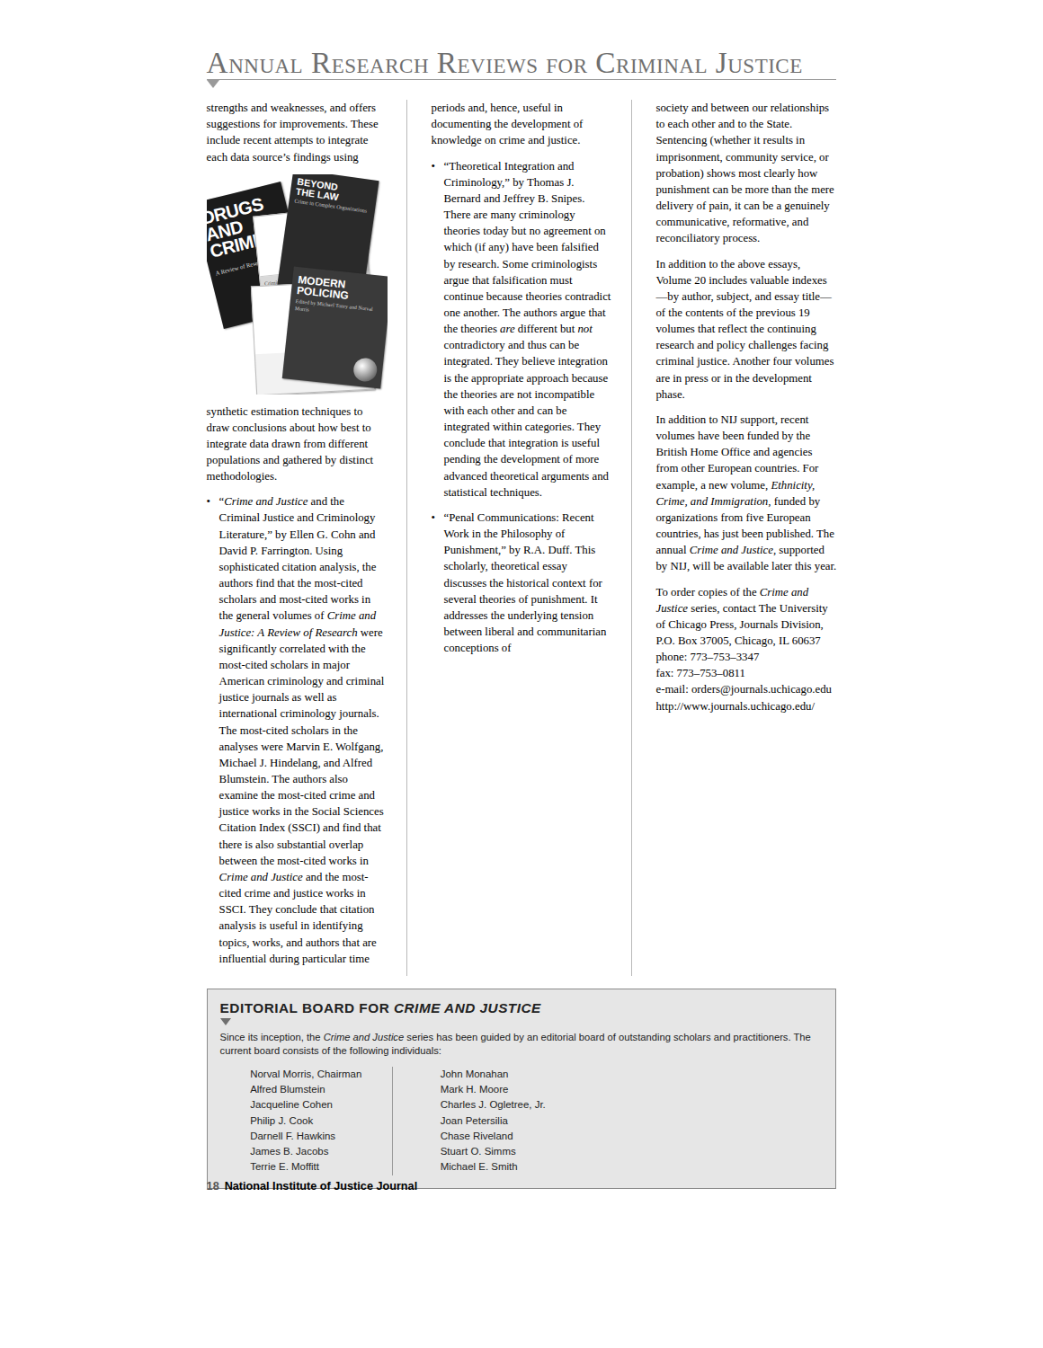Annual Research Reviews for Criminal Justice
strengths and weaknesses, and offers suggestions for improvements. These include recent attempts to integrate each data source’s findings using
DRUGS
AND
CRIME
A Review of Research
Prediction and
Classification
Criminal Justice Decision Making
Edited by Don M. Gottfredson
and Michael Tonry
BEYOND
THE LAW
Crime in Complex Organizations
Crime and Justice
A Review of Research
MODERN
POLICING
Edited by Michael Tonry and Norval Morris
synthetic estimation techniques to draw conclusions about how best to integrate data drawn from different populations and gathered by distinct methodologies.
“Crime and Justice and the Criminal Justice and Criminology Literature,” by Ellen G. Cohn and David P. Farrington. Using sophisticated citation analysis, the authors find that the most-cited scholars and most-cited works in the general volumes of Crime and Justice: A Review of Research were significantly correlated with the most-cited scholars in major American criminology and criminal justice journals as well as international criminology journals. The most-cited scholars in the analyses were Marvin E. Wolfgang, Michael J. Hindelang, and Alfred Blumstein. The authors also examine the most-cited crime and justice works in the Social Sciences Citation Index (SSCI) and find that there is also substantial overlap between the most-cited works in Crime and Justice and the most-cited crime and justice works in SSCI. They conclude that citation analysis is useful in identifying topics, works, and authors that are influential during particular time
periods and, hence, useful in documenting the development of knowledge on crime and justice.
“Theoretical Integration and Criminology,” by Thomas J. Bernard and Jeffrey B. Snipes. There are many criminology theories today but no agreement on which (if any) have been falsified by research. Some criminologists argue that falsification must continue because theories contradict one another. The authors argue that the theories are different but not contradictory and thus can be integrated. They believe integration is the appropriate approach because the theories are not incompatible with each other and can be integrated within categories. They conclude that integration is useful pending the development of more advanced theoretical arguments and statistical techniques.
“Penal Communications: Recent Work in the Philosophy of Punishment,” by R.A. Duff. This scholarly, theoretical essay discusses the historical context for several theories of punishment. It addresses the underlying tension between liberal and communitarian conceptions of
society and between our relationships to each other and to the State. Sentencing (whether it results in imprisonment, community service, or probation) shows most clearly how punishment can be more than the mere delivery of pain, it can be a genuinely communicative, reformative, and reconciliatory process.
In addition to the above essays, Volume 20 includes valuable indexes—by author, subject, and essay title—of the contents of the previous 19 volumes that reflect the continuing research and policy challenges facing criminal justice. Another four volumes are in press or in the development phase.
In addition to NIJ support, recent volumes have been funded by the British Home Office and agencies from other European countries. For example, a new volume, Ethnicity, Crime, and Immigration, funded by organizations from five European countries, has just been published. The annual Crime and Justice, supported by NIJ, will be available later this year.
To order copies of the Crime and Justice series, contact The University of Chicago Press, Journals Division, P.O. Box 37005, Chicago, IL 60637
phone: 773–753–3347
fax: 773–753–0811
e-mail: orders@journals.uchicago.edu
http://www.journals.uchicago.edu/
EDITORIAL BOARD FOR CRIME AND JUSTICE
Since its inception, the Crime and Justice series has been guided by an editorial board of outstanding scholars and practitioners. The current board consists of the following individuals:
Norval Morris, Chairman
Alfred Blumstein
Jacqueline Cohen
Philip J. Cook
Darnell F. Hawkins
James B. Jacobs
Terrie E. Moffitt
John Monahan
Mark H. Moore
Charles J. Ogletree, Jr.
Joan Petersilia
Chase Riveland
Stuart O. Simms
Michael E. Smith
18 National Institute of Justice Journal